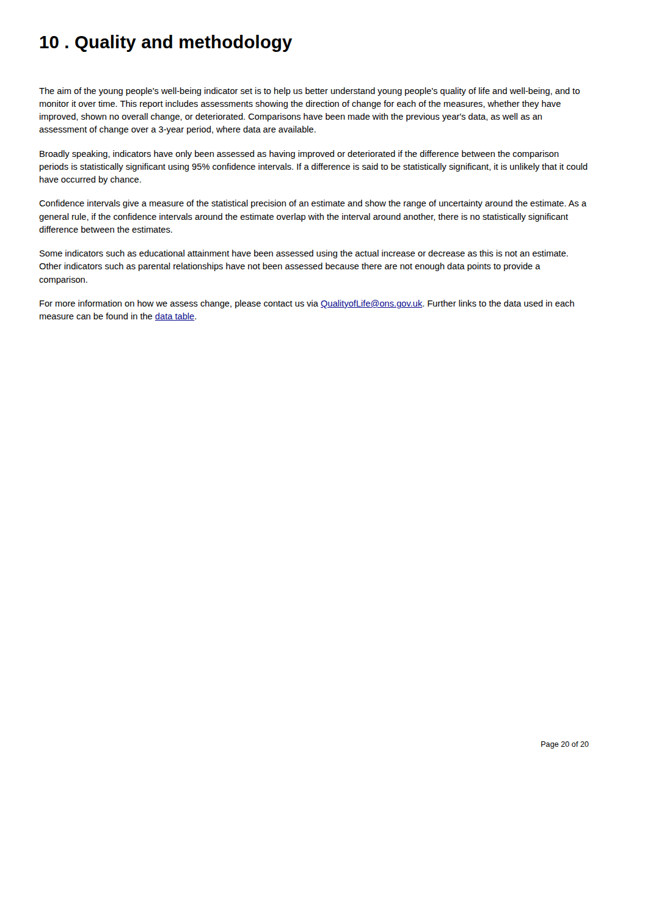10 . Quality and methodology
The aim of the young people's well-being indicator set is to help us better understand young people's quality of life and well-being, and to monitor it over time. This report includes assessments showing the direction of change for each of the measures, whether they have improved, shown no overall change, or deteriorated. Comparisons have been made with the previous year's data, as well as an assessment of change over a 3-year period, where data are available.
Broadly speaking, indicators have only been assessed as having improved or deteriorated if the difference between the comparison periods is statistically significant using 95% confidence intervals. If a difference is said to be statistically significant, it is unlikely that it could have occurred by chance.
Confidence intervals give a measure of the statistical precision of an estimate and show the range of uncertainty around the estimate. As a general rule, if the confidence intervals around the estimate overlap with the interval around another, there is no statistically significant difference between the estimates.
Some indicators such as educational attainment have been assessed using the actual increase or decrease as this is not an estimate. Other indicators such as parental relationships have not been assessed because there are not enough data points to provide a comparison.
For more information on how we assess change, please contact us via QualityofLife@ons.gov.uk. Further links to the data used in each measure can be found in the data table.
Page 20 of 20